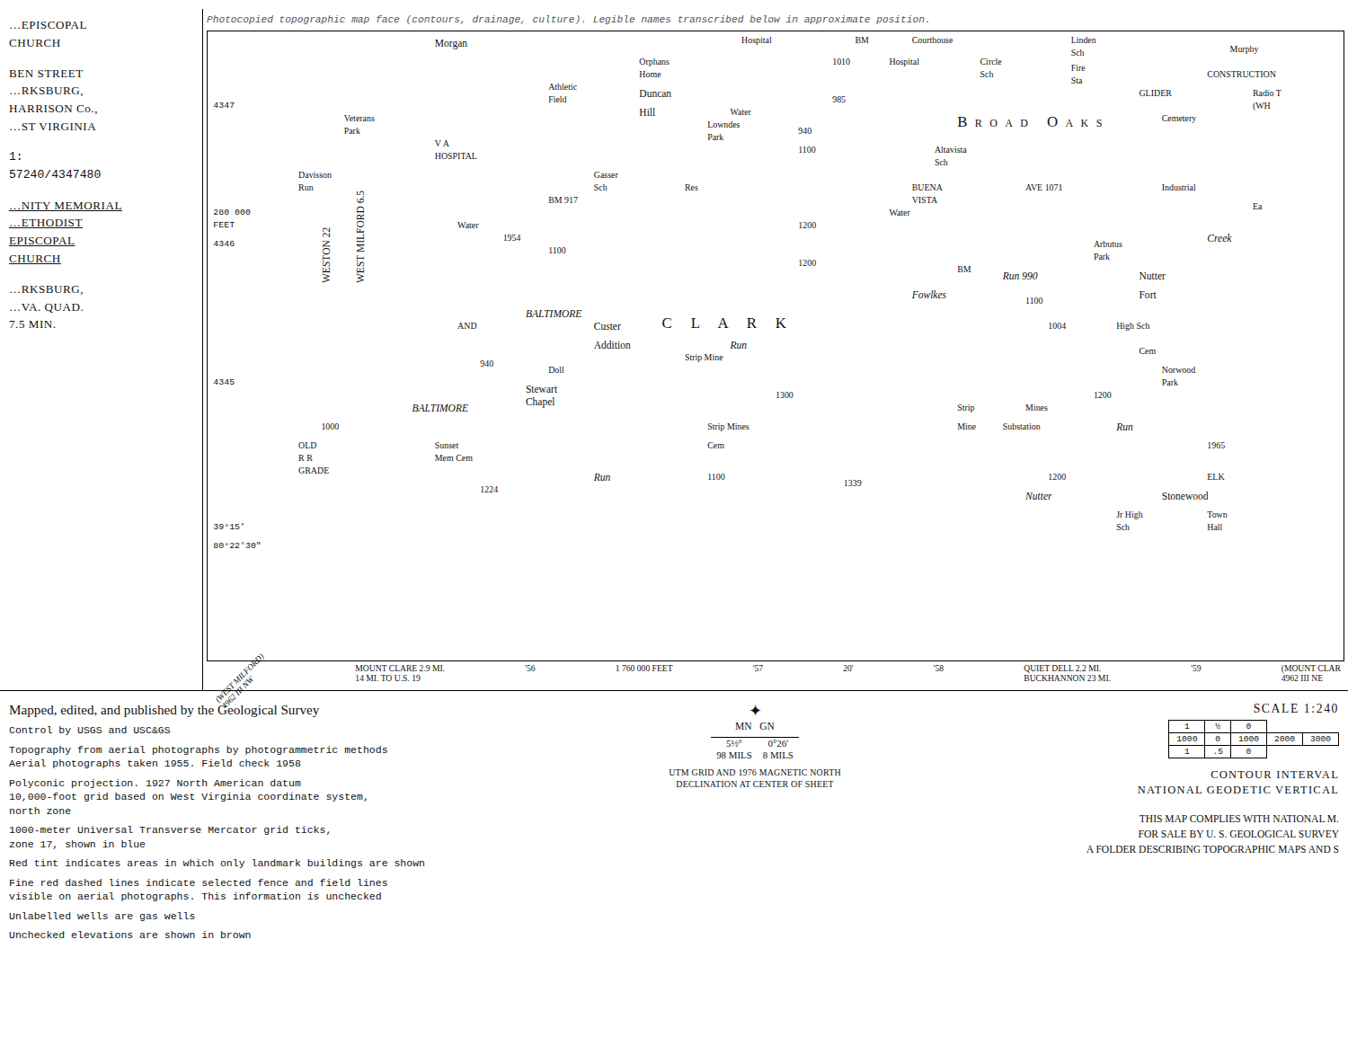…EPISCOPAL
CHURCH
BEN STREET
…RKSBURG,
HARRISON Co.,
…ST VIRGINIA
1:
57240/4347480
…NITY MEMORIAL
…ETHODIST
EPISCOPAL
CHURCH
…RKSBURG,
…VA. QUAD.
7.5 MIN.
Photocopied topographic map face (contours, drainage, culture). Legible names transcribed below in approximate position.
Morgan Hospital BM Courthouse Linden Sch Murphy Orphans Home 1010 Hospital Circle Sch Fire Sta CONSTRUCTION Athletic Field Duncan Hill Water 985 GLIDER Radio T (WH Veterans Park Lowndes Park 940 Broad Oaks Cemetery V A HOSPITAL 1100 Altavista Sch Davisson Run Gasser Sch Res BUENA VISTA AVE 1071 Industrial BM 917 Water Ea Water 1954 1200 1100 Arbutus Park Creek 1200 BM Run 990 Nutter Fort Fowlkes 1100 WEST MILFORD 6.5 WESTON 22 C L A R K BALTIMORE AND Custer Addition 1004 High Sch Run Strip Mine Cem 940 Doll Norwood Park Stewart Chapel 1300 1200 BALTIMORE Strip Mines 1000 Strip Mines Mine Substation Run OLD R R GRADE Sunset Mem Cem Cem 1965 Run 1100 1339 1200 ELK 1224 Nutter Stonewood Jr High Sch Town Hall 4347 280 000 FEET 4346 4345 39°15' 80°22'30"
(WEST MILFORD)
4962 III NW MOUNT CLARE 2.9 MI.
14 MI. TO U.S. 19 '56 1 760 000 FEET '57 20' '58 QUIET DELL 2.2 MI.
BUCKHANNON 23 MI. '59 (MOUNT CLAR
4962 III NE
Mapped, edited, and published by the Geological Survey
Control by USGS and USC&GS
Topography from aerial photographs by photogrammetric methods
Aerial photographs taken 1955. Field check 1958
Polyconic projection. 1927 North American datum
10,000-foot grid based on West Virginia coordinate system,
north zone
1000-meter Universal Transverse Mercator grid ticks,
zone 17, shown in blue
Red tint indicates areas in which only landmark buildings are shown
Fine red dashed lines indicate selected fence and field lines
visible on aerial photographs. This information is unchecked
Unlabelled wells are gas wells
Unchecked elevations are shown in brown
✦
MN GN
| 5½° 98 MILS | 0°26' 8 MILS |
UTM GRID AND 1976 MAGNETIC NORTH
DECLINATION AT CENTER OF SHEET
SCALE 1:240
| 1 | ½ | 0 |
| 1000 | 0 | 1000 | 2000 | 3000 |
| 1 | .5 | 0 |
CONTOUR INTERVAL
NATIONAL GEODETIC VERTICAL
THIS MAP COMPLIES WITH NATIONAL M.
FOR SALE BY U. S. GEOLOGICAL SURVEY
A FOLDER DESCRIBING TOPOGRAPHIC MAPS AND S